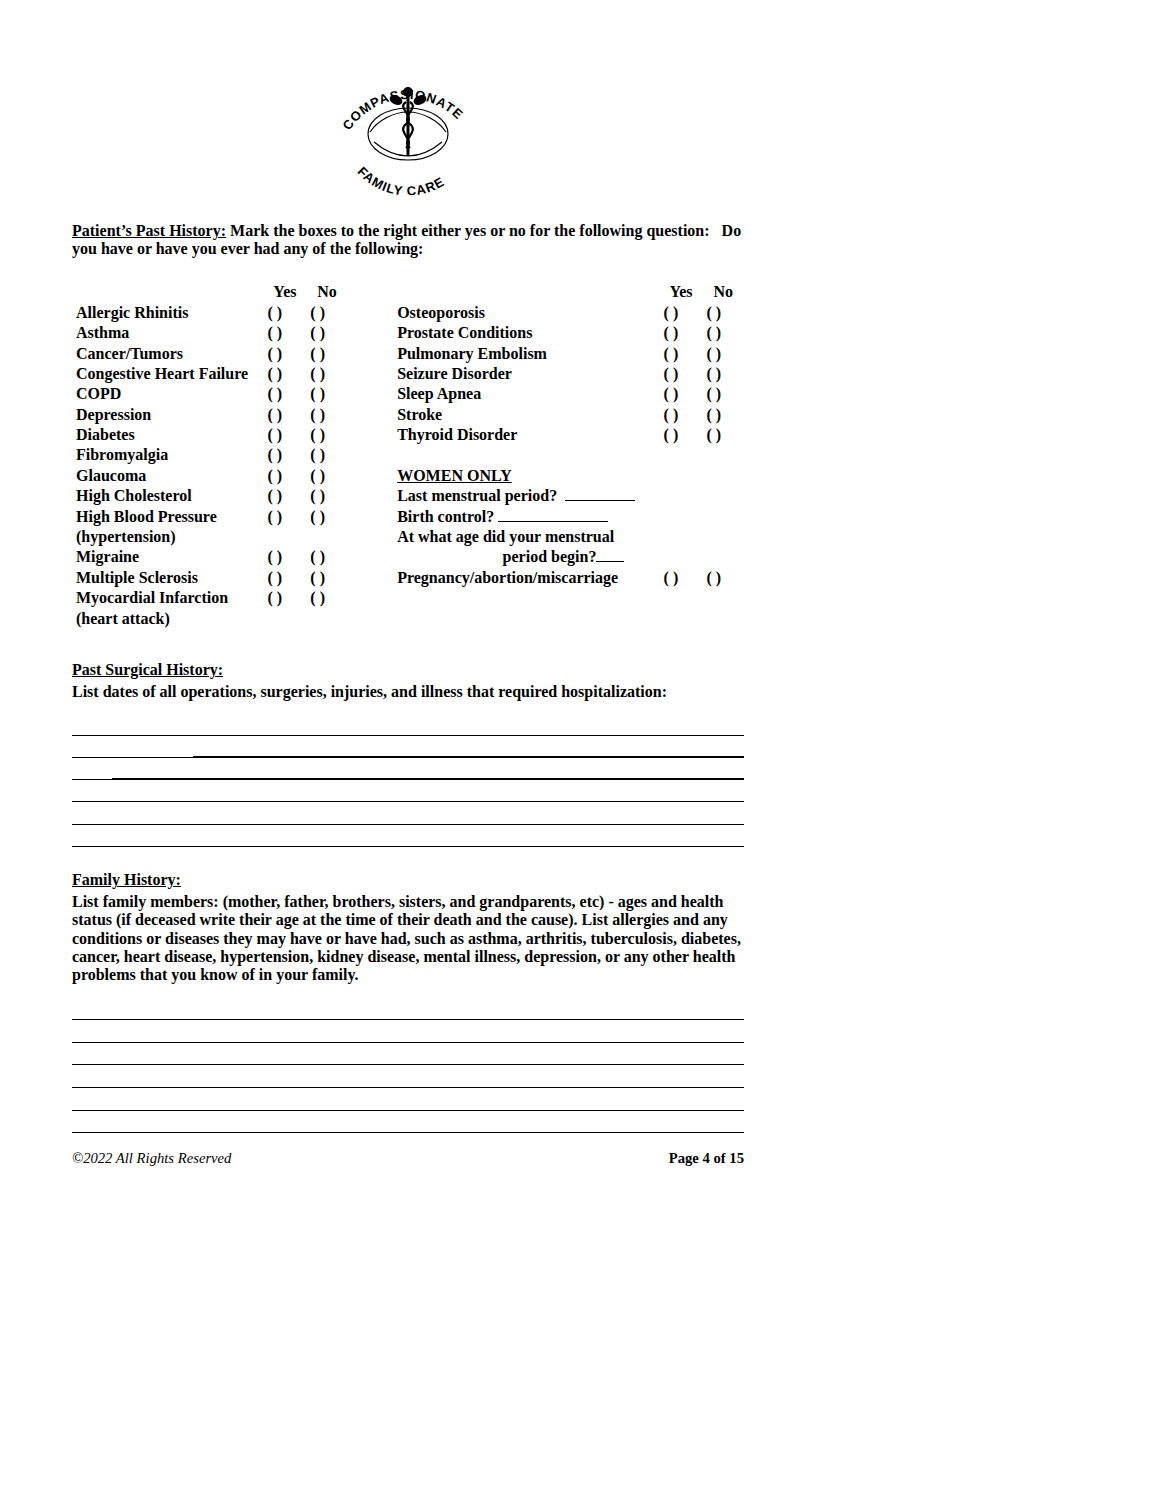COMPASSIONATE FAMILY CARE
Patient’s Past History: Mark the boxes to the right either yes or no for the following question: Do you have or have you ever had any of the following:
| | Yes | No | | | Yes | No |
| Allergic Rhinitis | ( ) | ( ) | | Osteoporosis | ( ) | ( ) |
| Asthma | ( ) | ( ) | | Prostate Conditions | ( ) | ( ) |
| Cancer/Tumors | ( ) | ( ) | | Pulmonary Embolism | ( ) | ( ) |
| Congestive Heart Failure | ( ) | ( ) | | Seizure Disorder | ( ) | ( ) |
| COPD | ( ) | ( ) | | Sleep Apnea | ( ) | ( ) |
| Depression | ( ) | ( ) | | Stroke | ( ) | ( ) |
| Diabetes | ( ) | ( ) | | Thyroid Disorder | ( ) | ( ) |
| Fibromyalgia | ( ) | ( ) | | | | |
| Glaucoma | ( ) | ( ) | | WOMEN ONLY | | |
| High Cholesterol | ( ) | ( ) | | Last menstrual period? | | |
| High Blood Pressure | ( ) | ( ) | | Birth control? | | |
| (hypertension) | | | | At what age did your menstrual | | |
| Migraine | ( ) | ( ) | | period begin? | | |
| Multiple Sclerosis | ( ) | ( ) | | Pregnancy/abortion/miscarriage | ( ) | ( ) |
| Myocardial Infarction | ( ) | ( ) | | | | |
| (heart attack) | | | | | | |
Past Surgical History:
List dates of all operations, surgeries, injuries, and illness that required hospitalization:
Family History:
List family members: (mother, father, brothers, sisters, and grandparents, etc) - ages and health status (if deceased write their age at the time of their death and the cause). List allergies and any conditions or diseases they may have or have had, such as asthma, arthritis, tuberculosis, diabetes, cancer, heart disease, hypertension, kidney disease, mental illness, depression, or any other health problems that you know of in your family.
©2022 All Rights Reserved Page 4 of 15